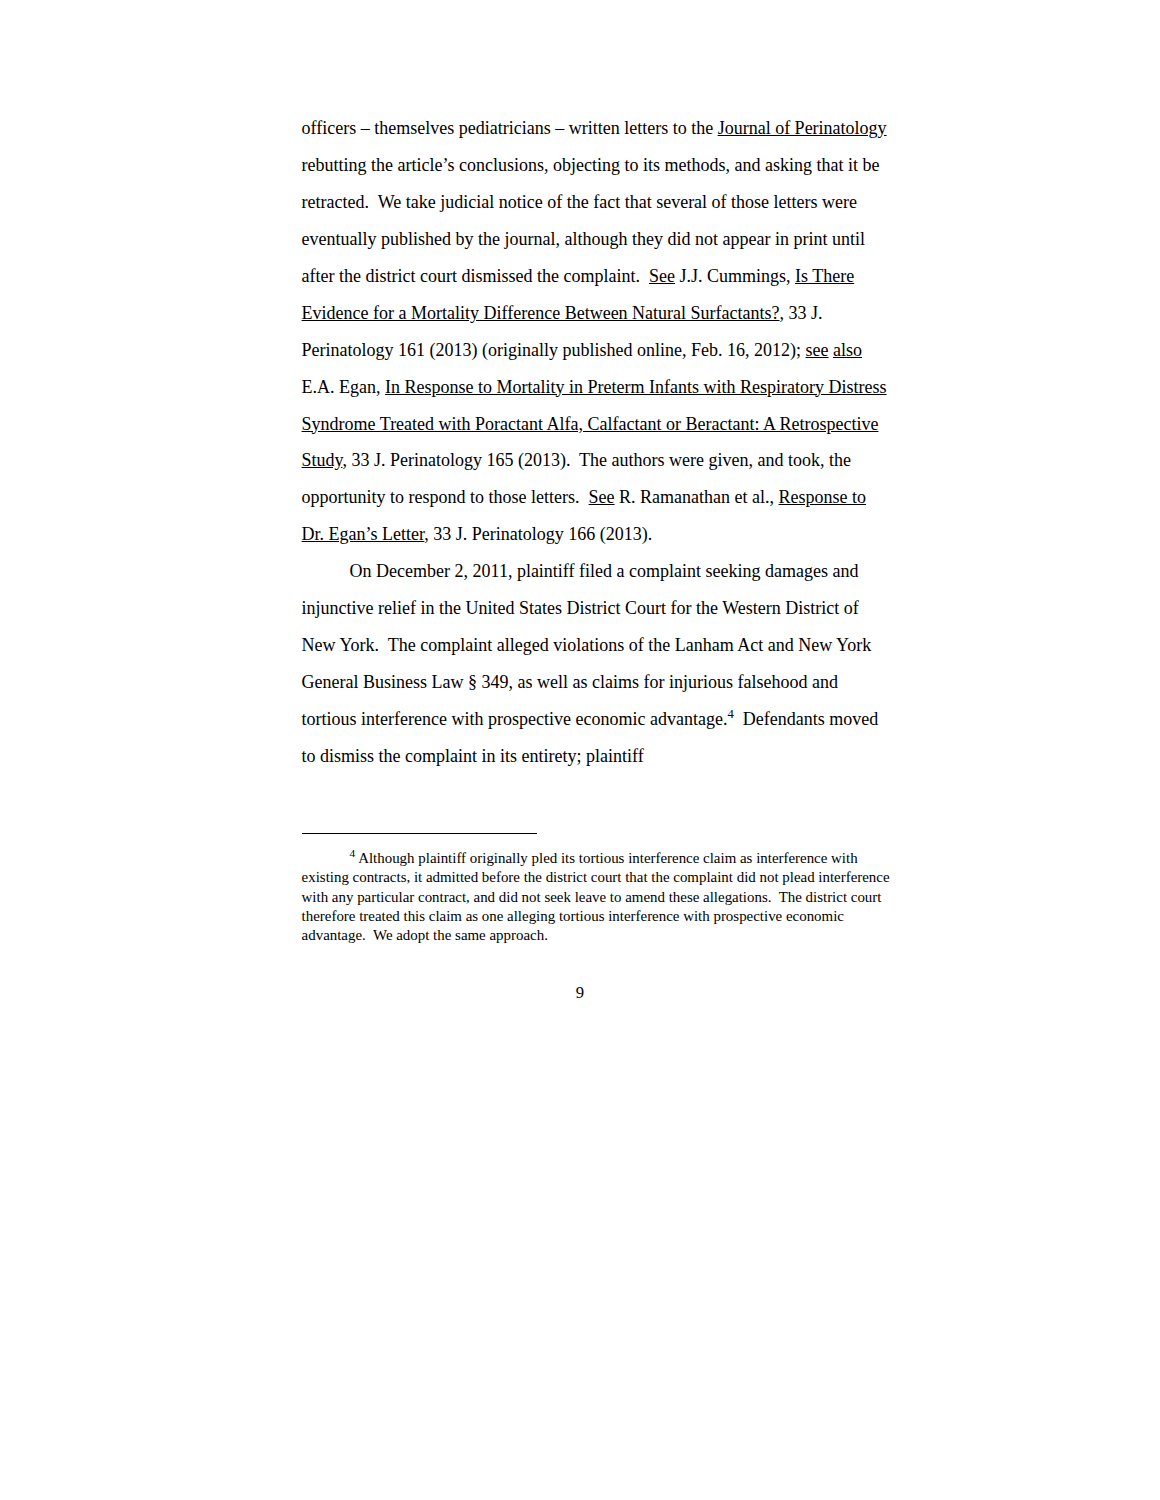officers – themselves pediatricians – written letters to the Journal of Perinatology rebutting the article’s conclusions, objecting to its methods, and asking that it be retracted. We take judicial notice of the fact that several of those letters were eventually published by the journal, although they did not appear in print until after the district court dismissed the complaint. See J.J. Cummings, Is There Evidence for a Mortality Difference Between Natural Surfactants?, 33 J. Perinatology 161 (2013) (originally published online, Feb. 16, 2012); see also E.A. Egan, In Response to Mortality in Preterm Infants with Respiratory Distress Syndrome Treated with Poractant Alfa, Calfactant or Beractant: A Retrospective Study, 33 J. Perinatology 165 (2013). The authors were given, and took, the opportunity to respond to those letters. See R. Ramanathan et al., Response to Dr. Egan’s Letter, 33 J. Perinatology 166 (2013).
On December 2, 2011, plaintiff filed a complaint seeking damages and injunctive relief in the United States District Court for the Western District of New York. The complaint alleged violations of the Lanham Act and New York General Business Law § 349, as well as claims for injurious falsehood and tortious interference with prospective economic advantage.4 Defendants moved to dismiss the complaint in its entirety; plaintiff
4 Although plaintiff originally pled its tortious interference claim as interference with existing contracts, it admitted before the district court that the complaint did not plead interference with any particular contract, and did not seek leave to amend these allegations. The district court therefore treated this claim as one alleging tortious interference with prospective economic advantage. We adopt the same approach.
9